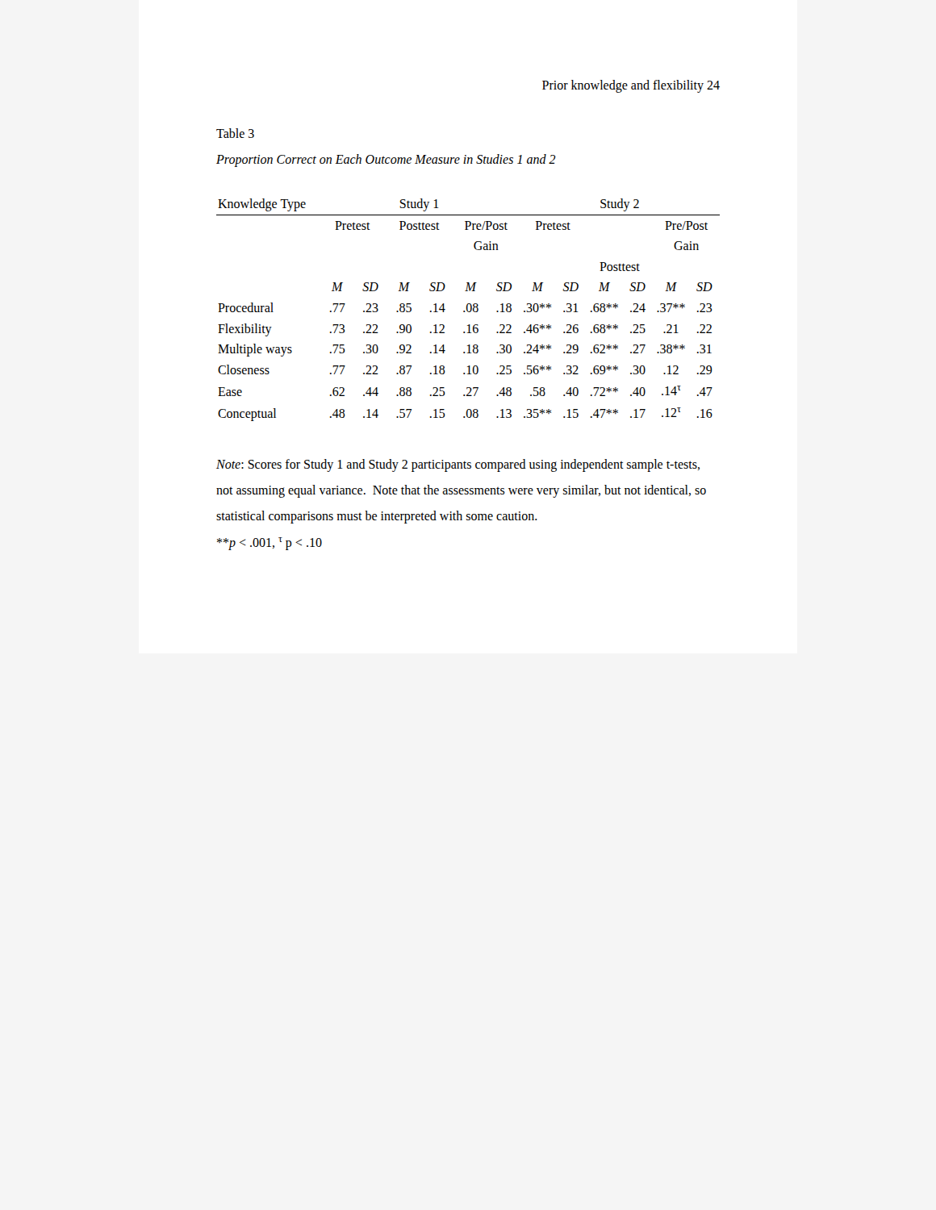Prior knowledge and flexibility 24
Table 3
Proportion Correct on Each Outcome Measure in Studies 1 and 2
| Knowledge Type | Study 1 | Study 2 |
| --- | --- | --- |
| | Pretest | Posttest | Pre/Post Gain | Pretest | | Pre/Post Gain |
| | | Posttest | |
| | M | SD | M | SD | M | SD | M | SD | M | SD | M | SD |
| Procedural | .77 | .23 | .85 | .14 | .08 | .18 | .30** | .31 | .68** | .24 | .37** | .23 |
| Flexibility | .73 | .22 | .90 | .12 | .16 | .22 | .46** | .26 | .68** | .25 | .21 | .22 |
| Multiple ways | .75 | .30 | .92 | .14 | .18 | .30 | .24** | .29 | .62** | .27 | .38** | .31 |
| Closeness | .77 | .22 | .87 | .18 | .10 | .25 | .56** | .32 | .69** | .30 | .12 | .29 |
| Ease | .62 | .44 | .88 | .25 | .27 | .48 | .58 | .40 | .72** | .40 | .14 τ | .47 |
| Conceptual | .48 | .14 | .57 | .15 | .08 | .13 | .35** | .15 | .47** | .17 | .12 τ | .16 |
Note: Scores for Study 1 and Study 2 participants compared using independent sample t-tests, not assuming equal variance. Note that the assessments were very similar, but not identical, so statistical comparisons must be interpreted with some caution.
**p < .001, τ p < .10